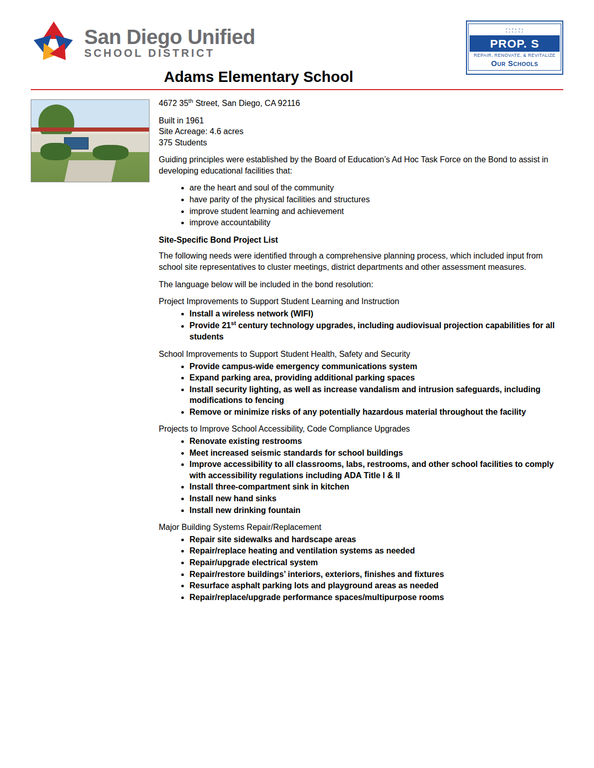San Diego Unified
SCHOOL DISTRICT
⛶ ⛶ ⛶
PROP. S
REPAIR, RENOVATE, & REVITALIZE
OUR SCHOOLS
Adams Elementary School
4672 35th Street, San Diego, CA 92116
Built in 1961
Site Acreage: 4.6 acres
375 Students
Guiding principles were established by the Board of Education’s Ad Hoc Task Force on the Bond to assist in developing educational facilities that:
are the heart and soul of the community
have parity of the physical facilities and structures
improve student learning and achievement
improve accountability
Site-Specific Bond Project List
The following needs were identified through a comprehensive planning process, which included input from school site representatives to cluster meetings, district departments and other assessment measures.
The language below will be included in the bond resolution:
Project Improvements to Support Student Learning and Instruction
Install a wireless network (WIFI)
Provide 21st century technology upgrades, including audiovisual projection capabilities for all students
School Improvements to Support Student Health, Safety and Security
Provide campus-wide emergency communications system
Expand parking area, providing additional parking spaces
Install security lighting, as well as increase vandalism and intrusion safeguards, including modifications to fencing
Remove or minimize risks of any potentially hazardous material throughout the facility
Projects to Improve School Accessibility, Code Compliance Upgrades
Renovate existing restrooms
Meet increased seismic standards for school buildings
Improve accessibility to all classrooms, labs, restrooms, and other school facilities to comply with accessibility regulations including ADA Title l & ll
Install three-compartment sink in kitchen
Install new hand sinks
Install new drinking fountain
Major Building Systems Repair/Replacement
Repair site sidewalks and hardscape areas
Repair/replace heating and ventilation systems as needed
Repair/upgrade electrical system
Repair/restore buildings’ interiors, exteriors, finishes and fixtures
Resurface asphalt parking lots and playground areas as needed
Repair/replace/upgrade performance spaces/multipurpose rooms